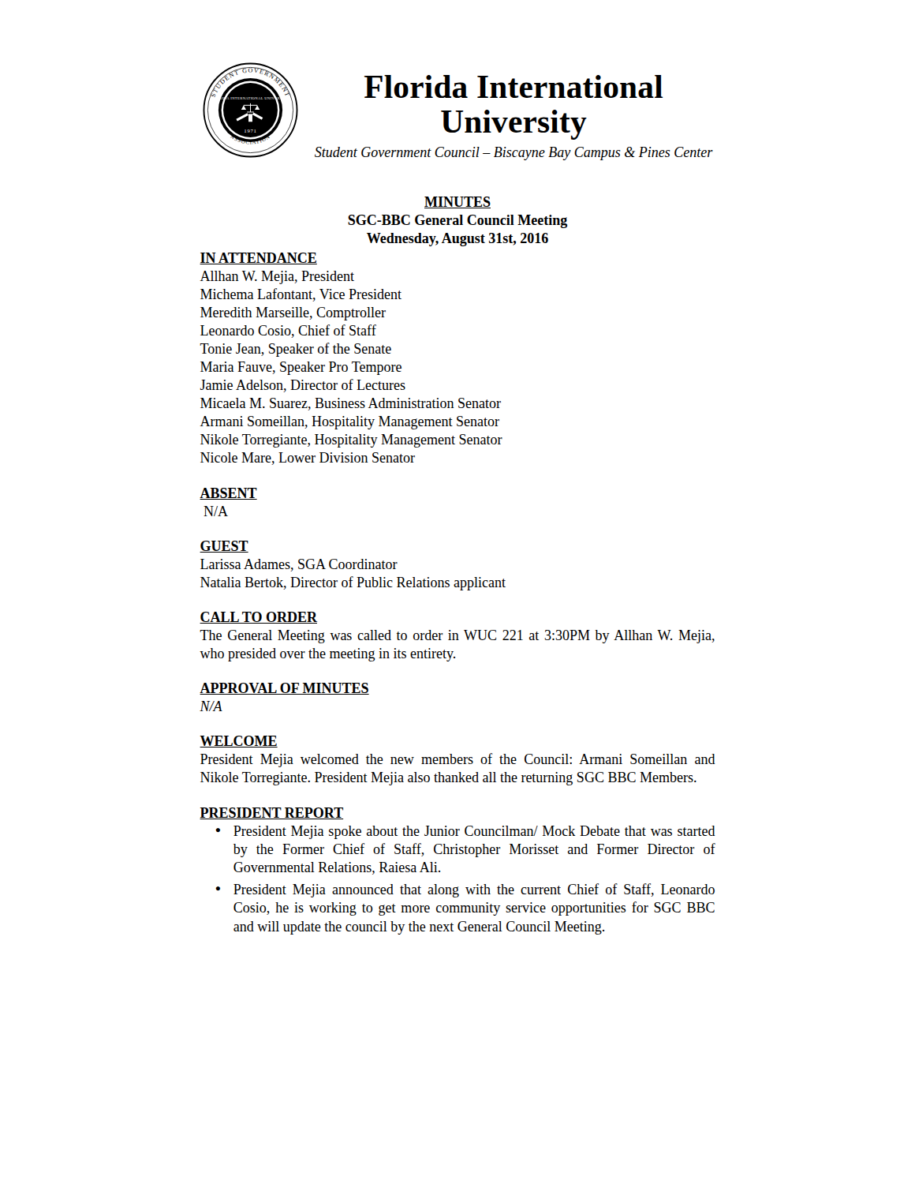STUDENT GOVERNMENT ASSOCIATION FLORIDA INTERNATIONAL UNIVERSITY 1971
Florida International University
Student Government Council – Biscayne Bay Campus & Pines Center
MINUTES
SGC-BBC General Council Meeting
Wednesday, August 31st, 2016
IN ATTENDANCE
Allhan W. Mejia, President
Michema Lafontant, Vice President
Meredith Marseille, Comptroller
Leonardo Cosio, Chief of Staff
Tonie Jean, Speaker of the Senate
Maria Fauve, Speaker Pro Tempore
Jamie Adelson, Director of Lectures
Micaela M. Suarez, Business Administration Senator
Armani Someillan, Hospitality Management Senator
Nikole Torregiante, Hospitality Management Senator
Nicole Mare, Lower Division Senator
ABSENT
N/A
GUEST
Larissa Adames, SGA Coordinator
Natalia Bertok, Director of Public Relations applicant
CALL TO ORDER
The General Meeting was called to order in WUC 221 at 3:30PM by Allhan W. Mejia, who presided over the meeting in its entirety.
APPROVAL OF MINUTES
N/A
WELCOME
President Mejia welcomed the new members of the Council: Armani Someillan and Nikole Torregiante. President Mejia also thanked all the returning SGC BBC Members.
PRESIDENT REPORT
President Mejia spoke about the Junior Councilman/ Mock Debate that was started by the Former Chief of Staff, Christopher Morisset and Former Director of Governmental Relations, Raiesa Ali.
President Mejia announced that along with the current Chief of Staff, Leonardo Cosio, he is working to get more community service opportunities for SGC BBC and will update the council by the next General Council Meeting.